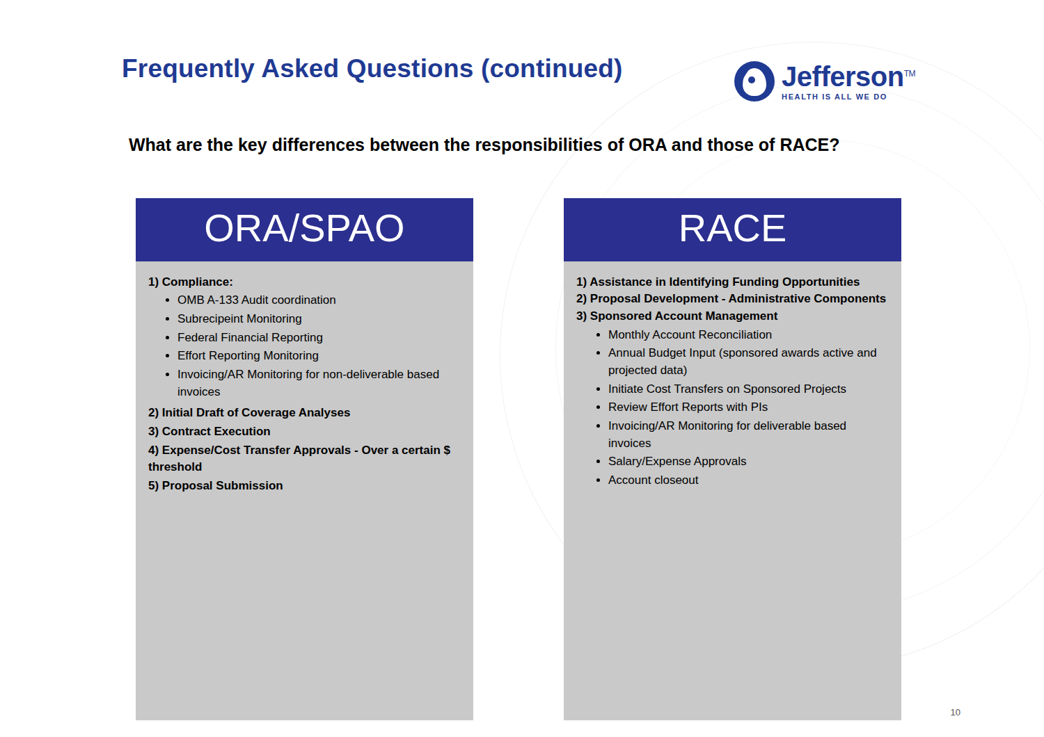Frequently Asked Questions (continued)
JeffersonTM
HEALTH IS ALL WE DO
What are the key differences between the responsibilities of ORA and those of RACE?
ORA/SPAO
1) Compliance:
OMB A-133 Audit coordination
Subrecipeint Monitoring
Federal Financial Reporting
Effort Reporting Monitoring
Invoicing/AR Monitoring for non-deliverable based invoices
2) Initial Draft of Coverage Analyses
3) Contract Execution
4) Expense/Cost Transfer Approvals - Over a certain $ threshold
5) Proposal Submission
RACE
1) Assistance in Identifying Funding Opportunities
2) Proposal Development - Administrative Components
3) Sponsored Account Management
Monthly Account Reconciliation
Annual Budget Input (sponsored awards active and projected data)
Initiate Cost Transfers on Sponsored Projects
Review Effort Reports with PIs
Invoicing/AR Monitoring for deliverable based invoices
Salary/Expense Approvals
Account closeout
10